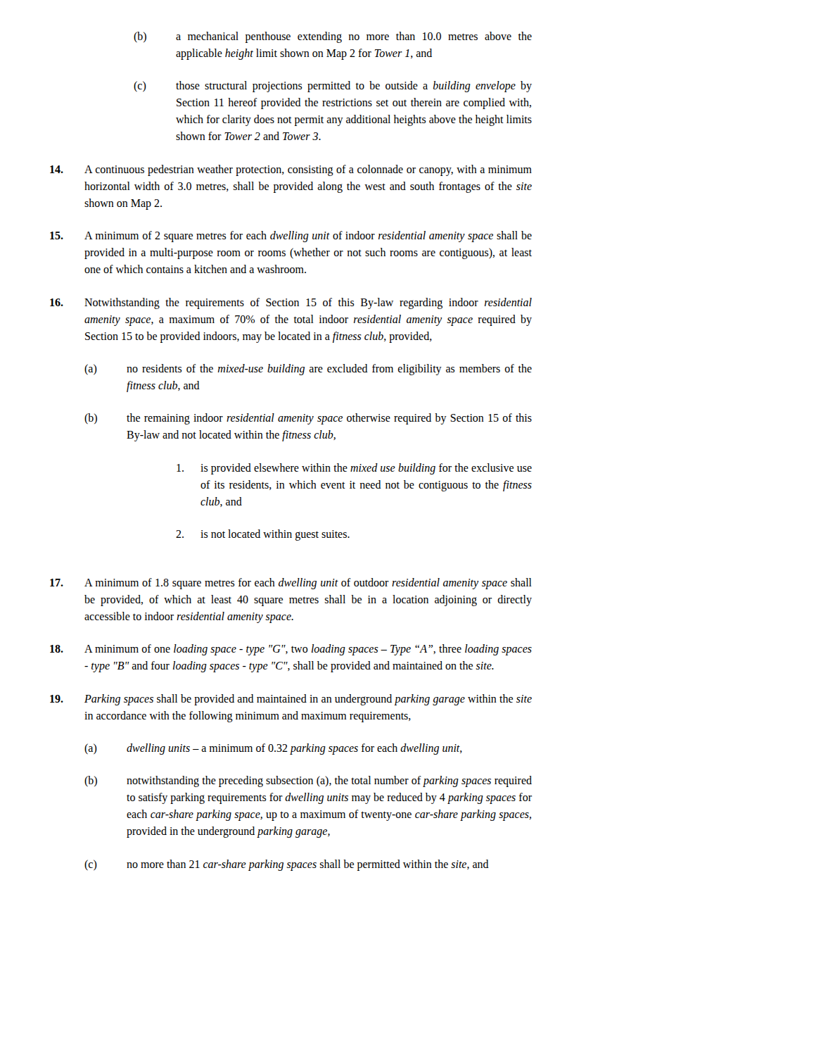(b)
a mechanical penthouse extending no more than 10.0 metres above the applicable height limit shown on Map 2 for Tower 1, and
(c)
those structural projections permitted to be outside a building envelope by Section 11 hereof provided the restrictions set out therein are complied with, which for clarity does not permit any additional heights above the height limits shown for Tower 2 and Tower 3.
14.
A continuous pedestrian weather protection, consisting of a colonnade or canopy, with a minimum horizontal width of 3.0 metres, shall be provided along the west and south frontages of the site shown on Map 2.
15.
A minimum of 2 square metres for each dwelling unit of indoor residential amenity space shall be provided in a multi-purpose room or rooms (whether or not such rooms are contiguous), at least one of which contains a kitchen and a washroom.
16.
Notwithstanding the requirements of Section 15 of this By-law regarding indoor residential amenity space, a maximum of 70% of the total indoor residential amenity space required by Section 15 to be provided indoors, may be located in a fitness club, provided,
(a)
no residents of the mixed-use building are excluded from eligibility as members of the fitness club, and
(b)
the remaining indoor residential amenity space otherwise required by Section 15 of this By-law and not located within the fitness club,
1.
is provided elsewhere within the mixed use building for the exclusive use of its residents, in which event it need not be contiguous to the fitness club, and
2.
is not located within guest suites.
17.
A minimum of 1.8 square metres for each dwelling unit of outdoor residential amenity space shall be provided, of which at least 40 square metres shall be in a location adjoining or directly accessible to indoor residential amenity space.
18.
A minimum of one loading space - type "G", two loading spaces – Type “A”, three loading spaces - type "B" and four loading spaces - type "C", shall be provided and maintained on the site.
19.
Parking spaces shall be provided and maintained in an underground parking garage within the site in accordance with the following minimum and maximum requirements,
(a)
dwelling units – a minimum of 0.32 parking spaces for each dwelling unit,
(b)
notwithstanding the preceding subsection (a), the total number of parking spaces required to satisfy parking requirements for dwelling units may be reduced by 4 parking spaces for each car-share parking space, up to a maximum of twenty-one car-share parking spaces, provided in the underground parking garage,
(c)
no more than 21 car-share parking spaces shall be permitted within the site, and